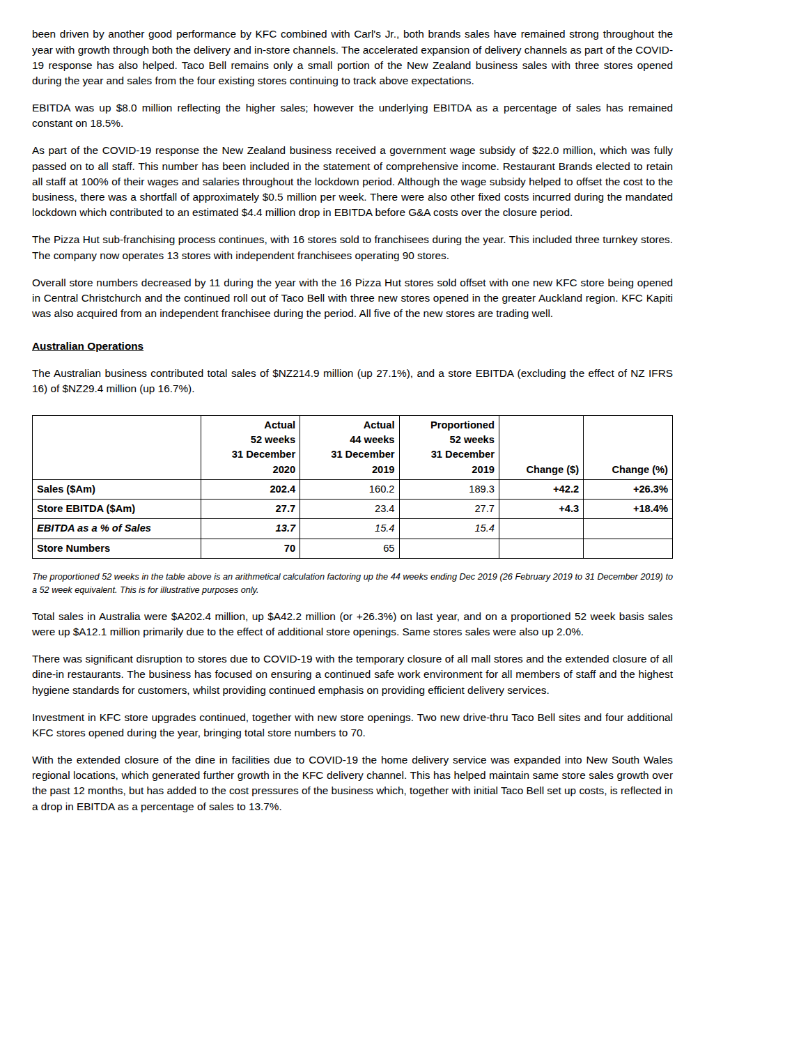been driven by another good performance by KFC combined with Carl's Jr., both brands sales have remained strong throughout the year with growth through both the delivery and in-store channels. The accelerated expansion of delivery channels as part of the COVID-19 response has also helped. Taco Bell remains only a small portion of the New Zealand business sales with three stores opened during the year and sales from the four existing stores continuing to track above expectations.
EBITDA was up $8.0 million reflecting the higher sales; however the underlying EBITDA as a percentage of sales has remained constant on 18.5%.
As part of the COVID-19 response the New Zealand business received a government wage subsidy of $22.0 million, which was fully passed on to all staff. This number has been included in the statement of comprehensive income. Restaurant Brands elected to retain all staff at 100% of their wages and salaries throughout the lockdown period. Although the wage subsidy helped to offset the cost to the business, there was a shortfall of approximately $0.5 million per week. There were also other fixed costs incurred during the mandated lockdown which contributed to an estimated $4.4 million drop in EBITDA before G&A costs over the closure period.
The Pizza Hut sub-franchising process continues, with 16 stores sold to franchisees during the year. This included three turnkey stores. The company now operates 13 stores with independent franchisees operating 90 stores.
Overall store numbers decreased by 11 during the year with the 16 Pizza Hut stores sold offset with one new KFC store being opened in Central Christchurch and the continued roll out of Taco Bell with three new stores opened in the greater Auckland region. KFC Kapiti was also acquired from an independent franchisee during the period. All five of the new stores are trading well.
Australian Operations
The Australian business contributed total sales of $NZ214.9 million (up 27.1%), and a store EBITDA (excluding the effect of NZ IFRS 16) of $NZ29.4 million (up 16.7%).
| | Actual 52 weeks 31 December 2020 | Actual 44 weeks 31 December 2019 | Proportioned 52 weeks 31 December 2019 | Change ($) | Change (%) |
| --- | --- | --- | --- | --- | --- |
| Sales ($Am) | 202.4 | 160.2 | 189.3 | +42.2 | +26.3% |
| Store EBITDA ($Am) | 27.7 | 23.4 | 27.7 | +4.3 | +18.4% |
| EBITDA as a % of Sales | 13.7 | 15.4 | 15.4 | | |
| Store Numbers | 70 | 65 | | | |
The proportioned 52 weeks in the table above is an arithmetical calculation factoring up the 44 weeks ending Dec 2019 (26 February 2019 to 31 December 2019) to a 52 week equivalent. This is for illustrative purposes only.
Total sales in Australia were $A202.4 million, up $A42.2 million (or +26.3%) on last year, and on a proportioned 52 week basis sales were up $A12.1 million primarily due to the effect of additional store openings. Same stores sales were also up 2.0%.
There was significant disruption to stores due to COVID-19 with the temporary closure of all mall stores and the extended closure of all dine-in restaurants. The business has focused on ensuring a continued safe work environment for all members of staff and the highest hygiene standards for customers, whilst providing continued emphasis on providing efficient delivery services.
Investment in KFC store upgrades continued, together with new store openings. Two new drive-thru Taco Bell sites and four additional KFC stores opened during the year, bringing total store numbers to 70.
With the extended closure of the dine in facilities due to COVID-19 the home delivery service was expanded into New South Wales regional locations, which generated further growth in the KFC delivery channel. This has helped maintain same store sales growth over the past 12 months, but has added to the cost pressures of the business which, together with initial Taco Bell set up costs, is reflected in a drop in EBITDA as a percentage of sales to 13.7%.